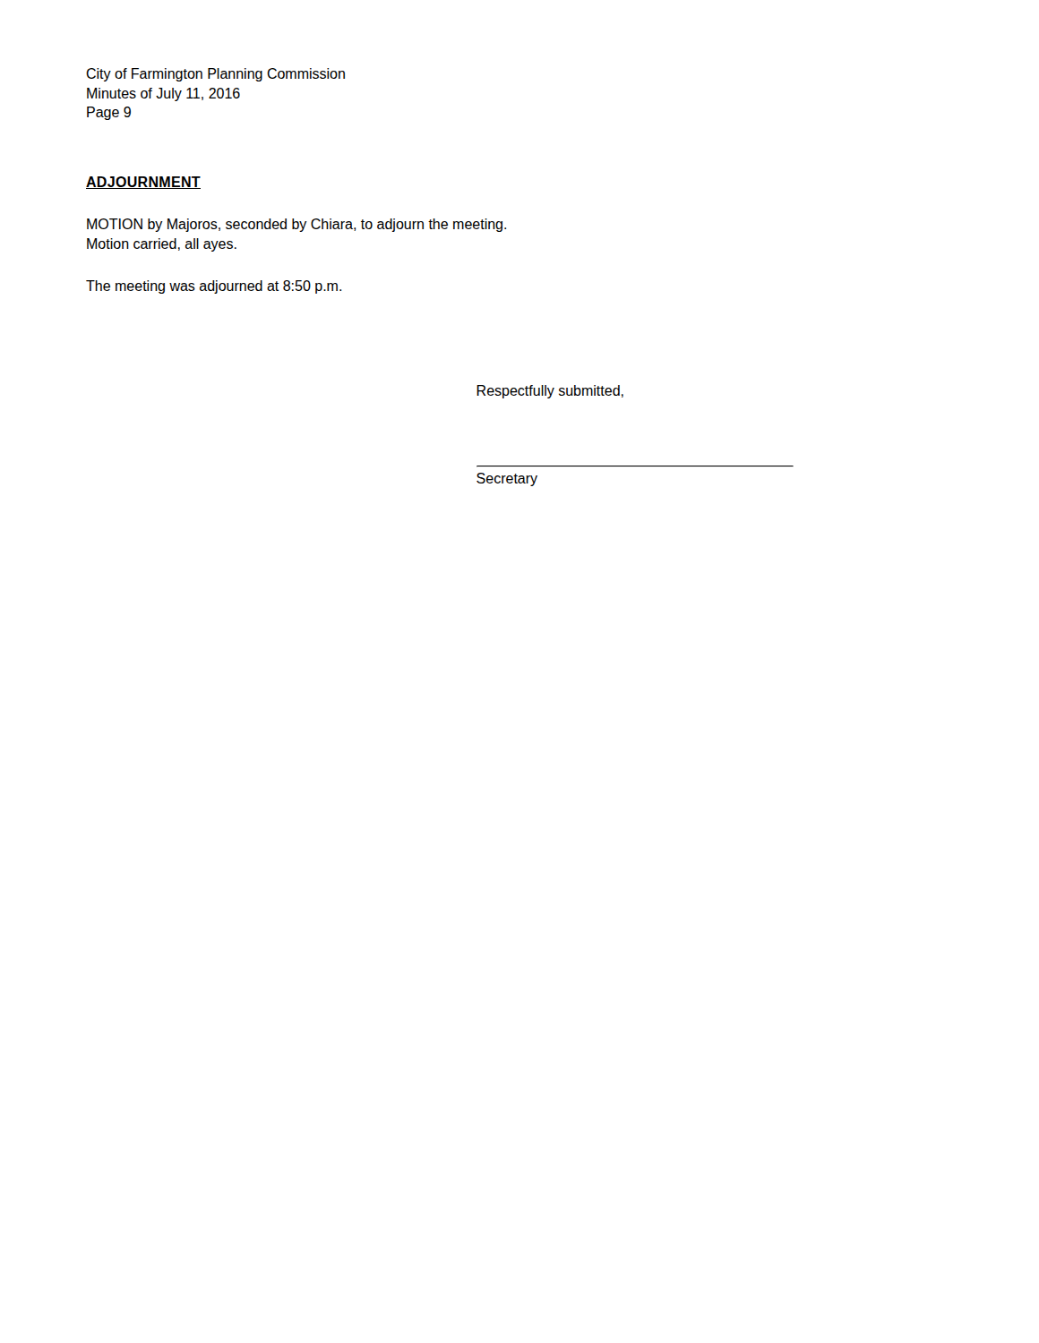City of Farmington Planning Commission
Minutes of July 11, 2016
Page 9
ADJOURNMENT
MOTION by Majoros, seconded by Chiara, to adjourn the meeting.
Motion carried, all ayes.
The meeting was adjourned at 8:50 p.m.
Respectfully submitted,
Secretary